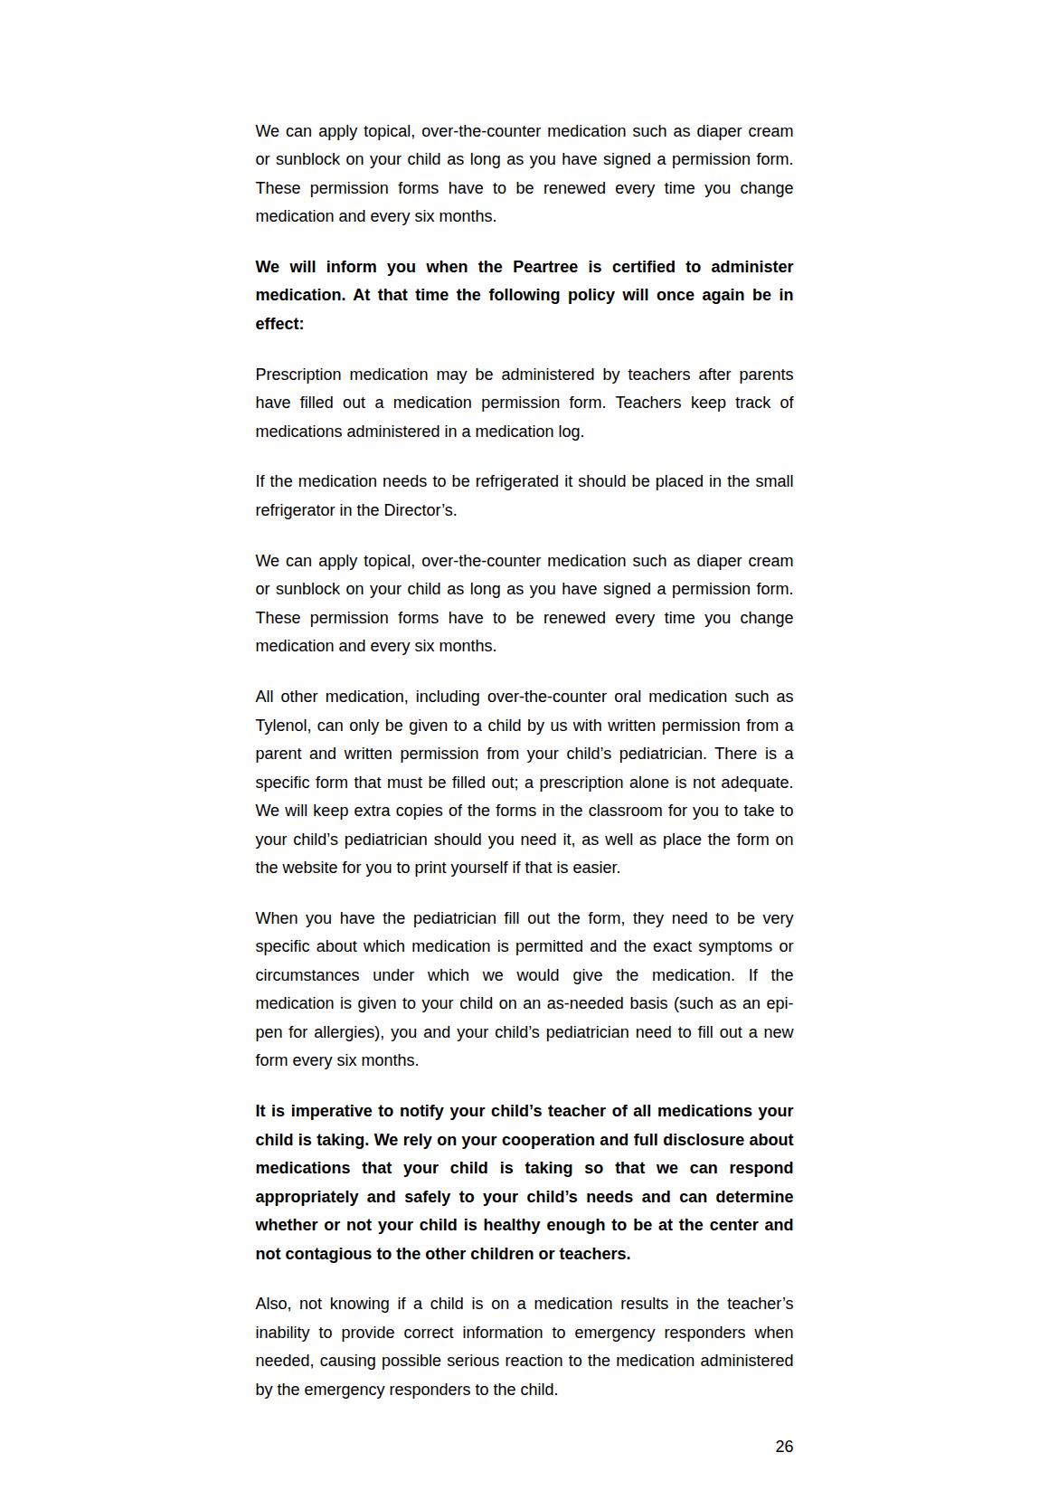We can apply topical, over-the-counter medication such as diaper cream or sunblock on your child as long as you have signed a permission form. These permission forms have to be renewed every time you change medication and every six months.
We will inform you when the Peartree is certified to administer medication. At that time the following policy will once again be in effect:
Prescription medication may be administered by teachers after parents have filled out a medication permission form. Teachers keep track of medications administered in a medication log.
If the medication needs to be refrigerated it should be placed in the small refrigerator in the Director’s.
We can apply topical, over-the-counter medication such as diaper cream or sunblock on your child as long as you have signed a permission form. These permission forms have to be renewed every time you change medication and every six months.
All other medication, including over-the-counter oral medication such as Tylenol, can only be given to a child by us with written permission from a parent and written permission from your child’s pediatrician. There is a specific form that must be filled out; a prescription alone is not adequate. We will keep extra copies of the forms in the classroom for you to take to your child’s pediatrician should you need it, as well as place the form on the website for you to print yourself if that is easier.
When you have the pediatrician fill out the form, they need to be very specific about which medication is permitted and the exact symptoms or circumstances under which we would give the medication. If the medication is given to your child on an as-needed basis (such as an epi-pen for allergies), you and your child’s pediatrician need to fill out a new form every six months.
It is imperative to notify your child’s teacher of all medications your child is taking. We rely on your cooperation and full disclosure about medications that your child is taking so that we can respond appropriately and safely to your child’s needs and can determine whether or not your child is healthy enough to be at the center and not contagious to the other children or teachers.
Also, not knowing if a child is on a medication results in the teacher’s inability to provide correct information to emergency responders when needed, causing possible serious reaction to the medication administered by the emergency responders to the child.
26